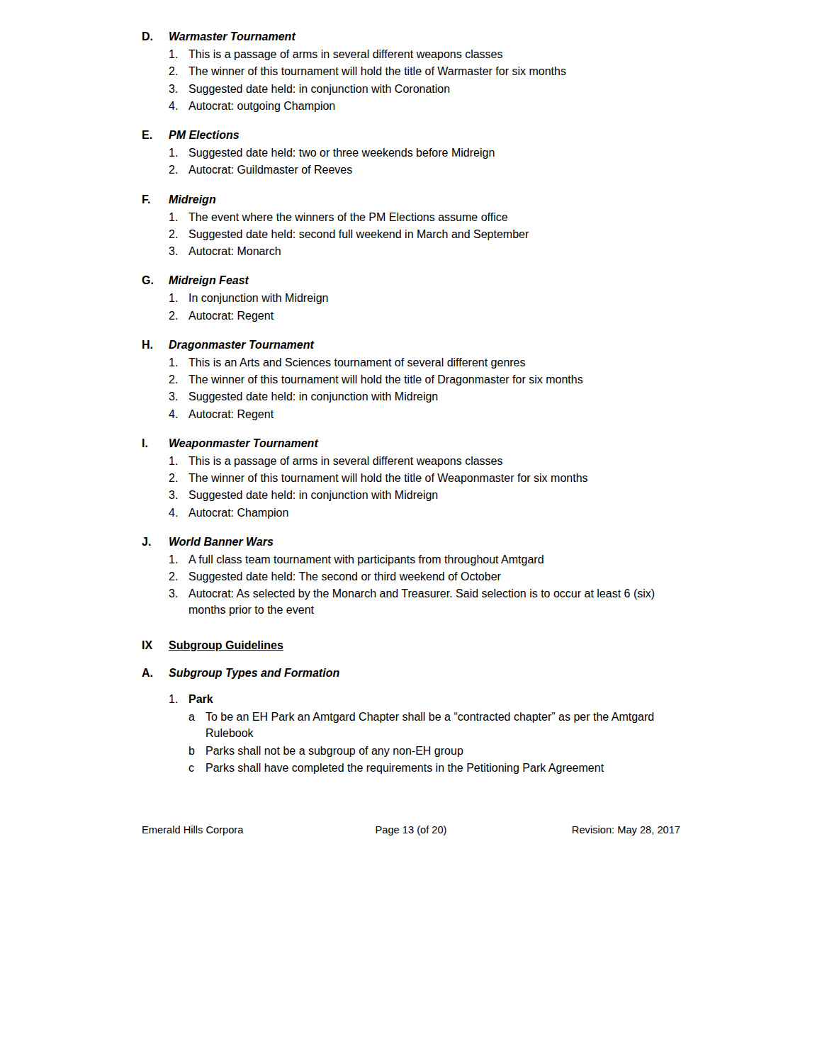D. Warmaster Tournament
1. This is a passage of arms in several different weapons classes
2. The winner of this tournament will hold the title of Warmaster for six months
3. Suggested date held: in conjunction with Coronation
4. Autocrat: outgoing Champion
E. PM Elections
1. Suggested date held: two or three weekends before Midreign
2. Autocrat: Guildmaster of Reeves
F. Midreign
1. The event where the winners of the PM Elections assume office
2. Suggested date held: second full weekend in March and September
3. Autocrat: Monarch
G. Midreign Feast
1. In conjunction with Midreign
2. Autocrat: Regent
H. Dragonmaster Tournament
1. This is an Arts and Sciences tournament of several different genres
2. The winner of this tournament will hold the title of Dragonmaster for six months
3. Suggested date held: in conjunction with Midreign
4. Autocrat: Regent
I. Weaponmaster Tournament
1. This is a passage of arms in several different weapons classes
2. The winner of this tournament will hold the title of Weaponmaster for six months
3. Suggested date held: in conjunction with Midreign
4. Autocrat: Champion
J. World Banner Wars
1. A full class team tournament with participants from throughout Amtgard
2. Suggested date held: The second or third weekend of October
3. Autocrat: As selected by the Monarch and Treasurer. Said selection is to occur at least 6 (six) months prior to the event
IX Subgroup Guidelines
A. Subgroup Types and Formation
1. Park
aTo be an EH Park an Amtgard Chapter shall be a “contracted chapter” as per the Amtgard Rulebook
bParks shall not be a subgroup of any non-EH group
cParks shall have completed the requirements in the Petitioning Park Agreement
Emerald Hills Corpora
Page 13 (of 20)
Revision: May 28, 2017